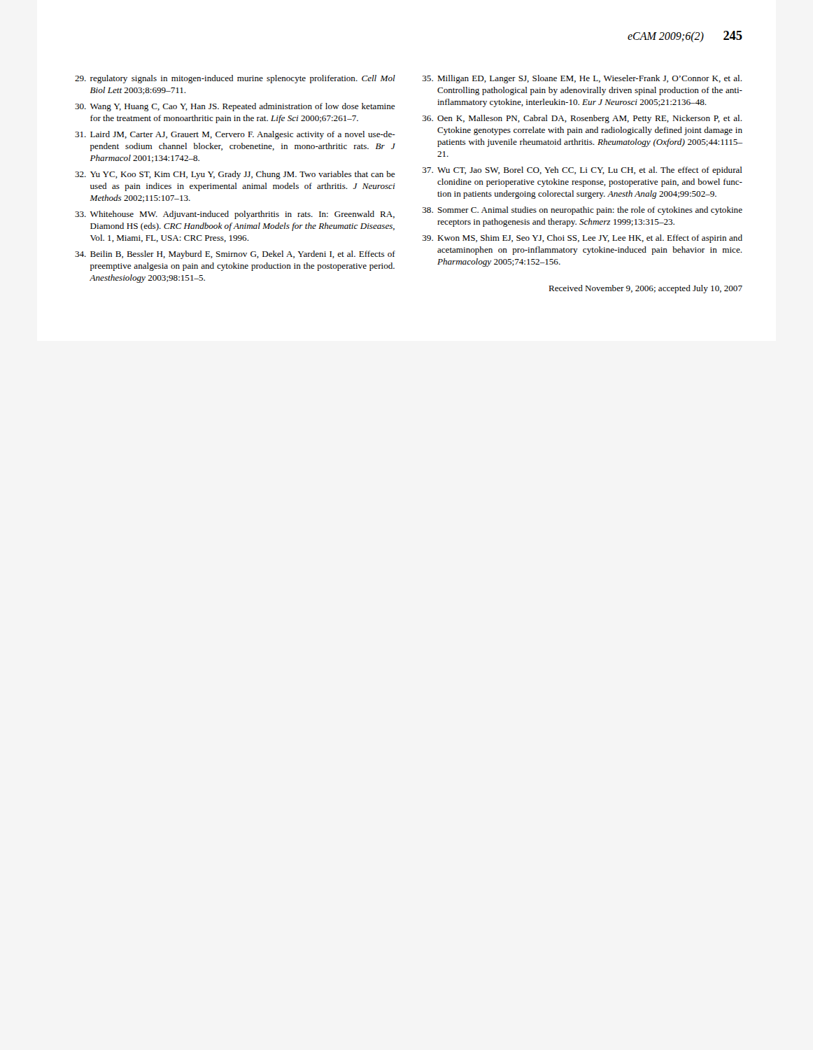eCAM 2009;6(2) 245
regulatory signals in mitogen-induced murine splenocyte proliferation. Cell Mol Biol Lett 2003;8:699–711.
Wang Y, Huang C, Cao Y, Han JS. Repeated administration of low dose ketamine for the treatment of monoarthritic pain in the rat. Life Sci 2000;67:261–7.
Laird JM, Carter AJ, Grauert M, Cervero F. Analgesic activity of a novel use-dependent sodium channel blocker, crobenetine, in mono-arthritic rats. Br J Pharmacol 2001;134:1742–8.
Yu YC, Koo ST, Kim CH, Lyu Y, Grady JJ, Chung JM. Two variables that can be used as pain indices in experimental animal models of arthritis. J Neurosci Methods 2002;115:107–13.
Whitehouse MW. Adjuvant-induced polyarthritis in rats. In: Greenwald RA, Diamond HS (eds). CRC Handbook of Animal Models for the Rheumatic Diseases, Vol. 1, Miami, FL, USA: CRC Press, 1996.
Beilin B, Bessler H, Mayburd E, Smirnov G, Dekel A, Yardeni I, et al. Effects of preemptive analgesia on pain and cytokine production in the postoperative period. Anesthesiology 2003;98:151–5.
Milligan ED, Langer SJ, Sloane EM, He L, Wieseler-Frank J, O’Connor K, et al. Controlling pathological pain by adenovirally driven spinal production of the anti-inflammatory cytokine, interleukin-10. Eur J Neurosci 2005;21:2136–48.
Oen K, Malleson PN, Cabral DA, Rosenberg AM, Petty RE, Nickerson P, et al. Cytokine genotypes correlate with pain and radiologically defined joint damage in patients with juvenile rheumatoid arthritis. Rheumatology (Oxford) 2005;44:1115–21.
Wu CT, Jao SW, Borel CO, Yeh CC, Li CY, Lu CH, et al. The effect of epidural clonidine on perioperative cytokine response, postoperative pain, and bowel function in patients undergoing colorectal surgery. Anesth Analg 2004;99:502–9.
Sommer C. Animal studies on neuropathic pain: the role of cytokines and cytokine receptors in pathogenesis and therapy. Schmerz 1999;13:315–23.
Kwon MS, Shim EJ, Seo YJ, Choi SS, Lee JY, Lee HK, et al. Effect of aspirin and acetaminophen on pro-inflammatory cytokine-induced pain behavior in mice. Pharmacology 2005;74:152–156.
Received November 9, 2006; accepted July 10, 2007